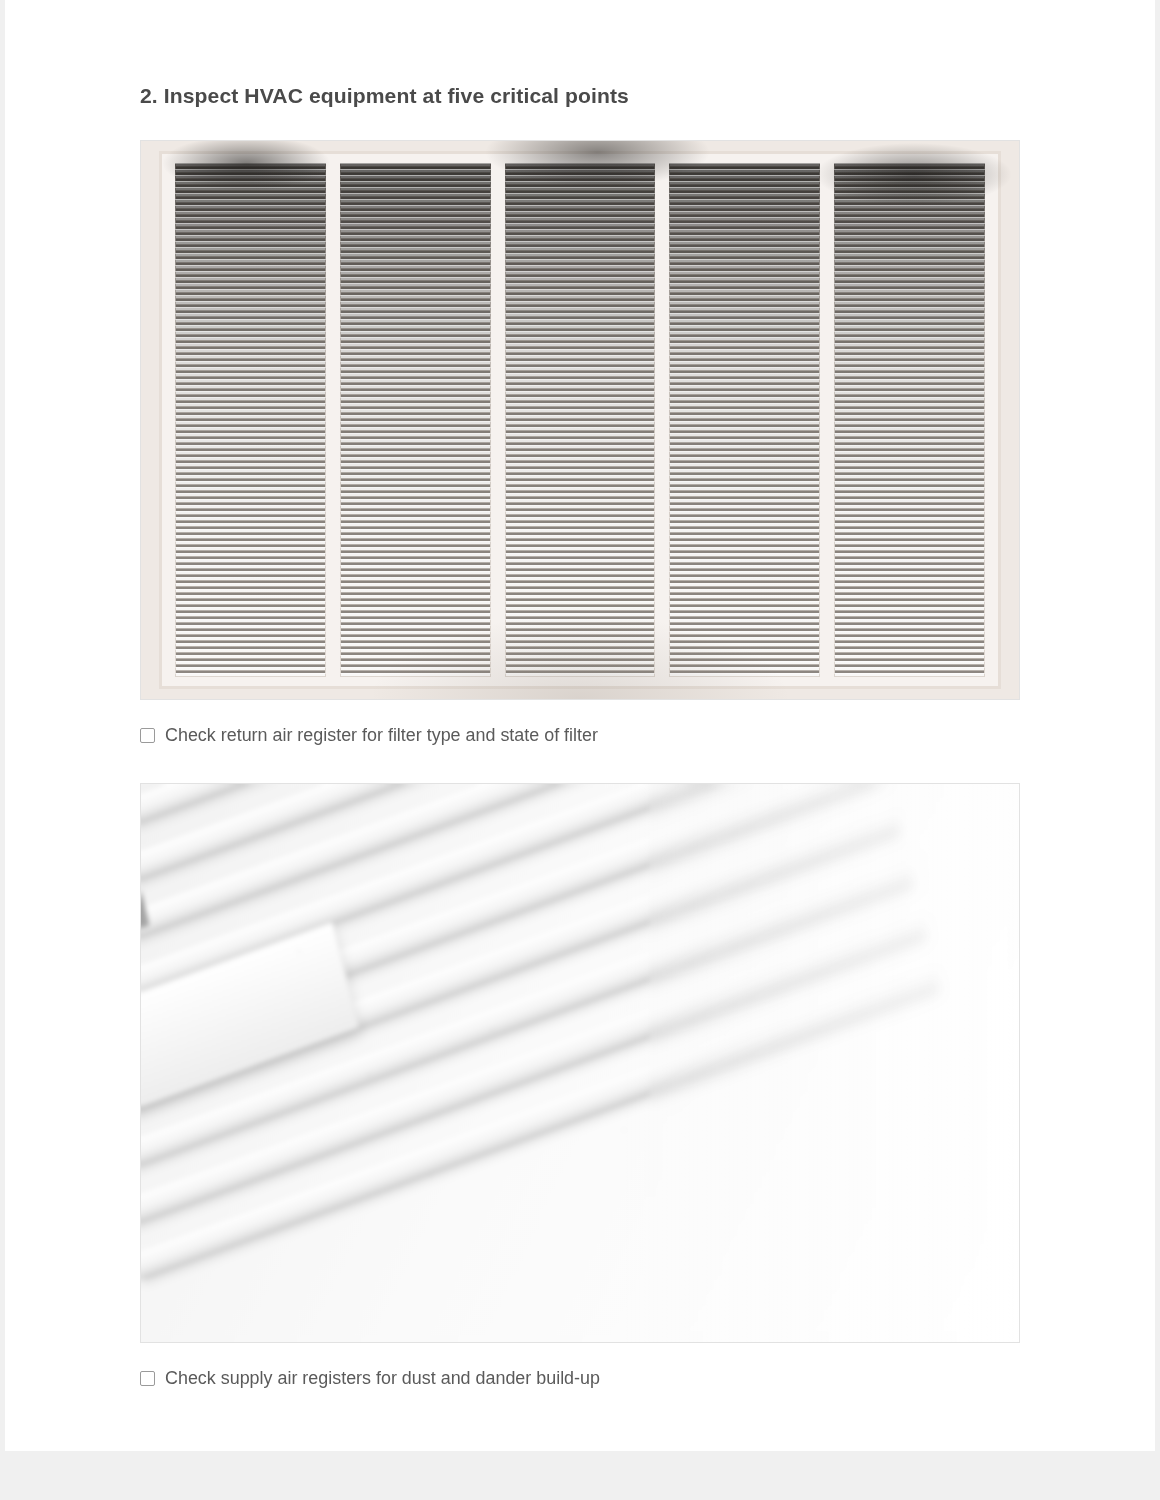2. Inspect HVAC equipment at five critical points
Check return air register for filter type and state of filter
Check supply air registers for dust and dander build-up